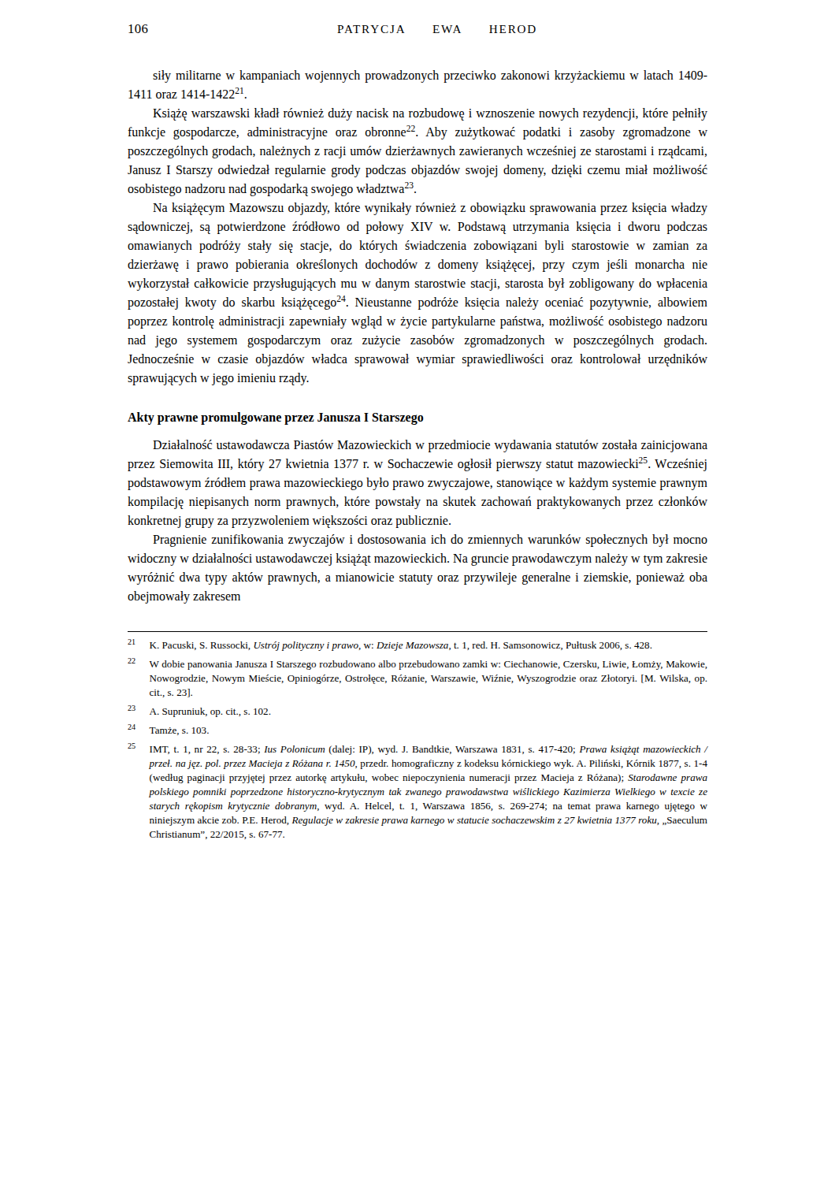106
Patrycja Ewa Herod
siły militarne w kampaniach wojennych prowadzonych przeciwko zakonowi krzyżackiemu w latach 1409-1411 oraz 1414-142221.
Książę warszawski kładł również duży nacisk na rozbudowę i wznoszenie nowych rezydencji, które pełniły funkcje gospodarcze, administracyjne oraz obronne22. Aby zużytkować podatki i zasoby zgromadzone w poszczególnych grodach, należnych z racji umów dzierżawnych zawieranych wcześniej ze starostami i rządcami, Janusz I Starszy odwiedzał regularnie grody podczas objazdów swojej domeny, dzięki czemu miał możliwość osobistego nadzoru nad gospodarką swojego władztwa23.
Na książęcym Mazowszu objazdy, które wynikały również z obowiązku sprawowania przez księcia władzy sądowniczej, są potwierdzone źródłowo od połowy XIV w. Podstawą utrzymania księcia i dworu podczas omawianych podróży stały się stacje, do których świadczenia zobowiązani byli starostowie w zamian za dzierżawę i prawo pobierania określonych dochodów z domeny książęcej, przy czym jeśli monarcha nie wykorzystał całkowicie przysługujących mu w danym starostwie stacji, starosta był zobligowany do wpłacenia pozostałej kwoty do skarbu książęcego24. Nieustanne podróże księcia należy oceniać pozytywnie, albowiem poprzez kontrolę administracji zapewniały wgląd w życie partykularne państwa, możliwość osobistego nadzoru nad jego systemem gospodarczym oraz zużycie zasobów zgromadzonych w poszczególnych grodach. Jednocześnie w czasie objazdów władca sprawował wymiar sprawiedliwości oraz kontrolował urzędników sprawujących w jego imieniu rządy.
Akty prawne promulgowane przez Janusza I Starszego
Działalność ustawodawcza Piastów Mazowieckich w przedmiocie wydawania statutów została zainicjowana przez Siemowita III, który 27 kwietnia 1377 r. w Sochaczewie ogłosił pierwszy statut mazowiecki25. Wcześniej podstawowym źródłem prawa mazowieckiego było prawo zwyczajowe, stanowiące w każdym systemie prawnym kompilację niepisanych norm prawnych, które powstały na skutek zachowań praktykowanych przez członków konkretnej grupy za przyzwoleniem większości oraz publicznie.
Pragnienie zunifikowania zwyczajów i dostosowania ich do zmiennych warunków społecznych był mocno widoczny w działalności ustawodawczej książąt mazowieckich. Na gruncie prawodawczym należy w tym zakresie wyróżnić dwa typy aktów prawnych, a mianowicie statuty oraz przywileje generalne i ziemskie, ponieważ oba obejmowały zakresem
21 K. Pacuski, S. Russocki, Ustrój polityczny i prawo, w: Dzieje Mazowsza, t. 1, red. H. Samsonowicz, Pułtusk 2006, s. 428.
22 W dobie panowania Janusza I Starszego rozbudowano albo przebudowano zamki w: Ciechanowie, Czersku, Liwie, Łomży, Makowie, Nowogrodzie, Nowym Mieście, Opiniogórze, Ostrołęce, Różanie, Warszawie, Wiźnie, Wyszogrodzie oraz Złotoryi. [M. Wilska, op. cit., s. 23].
23 A. Supruniuk, op. cit., s. 102.
24 Tamże, s. 103.
25 IMT, t. 1, nr 22, s. 28-33; Ius Polonicum (dalej: IP), wyd. J. Bandtkie, Warszawa 1831, s. 417-420; Prawa książąt mazowieckich / przeł. na jęz. pol. przez Macieja z Różana r. 1450, przedr. homograficzny z kodeksu kórnickiego wyk. A. Piliński, Kórnik 1877, s. 1-4 (według paginacji przyjętej przez autorkę artykułu, wobec niepoczynienia numeracji przez Macieja z Różana); Starodawne prawa polskiego pomniki poprzedzone historyczno-krytycznym tak zwanego prawodawstwa wiślickiego Kazimierza Wielkiego w texcie ze starych rękopism krytycznie dobranym, wyd. A. Helcel, t. 1, Warszawa 1856, s. 269-274; na temat prawa karnego ujętego w niniejszym akcie zob. P.E. Herod, Regulacje w zakresie prawa karnego w statucie sochaczewskim z 27 kwietnia 1377 roku, „Saeculum Christianum”, 22/2015, s. 67-77.